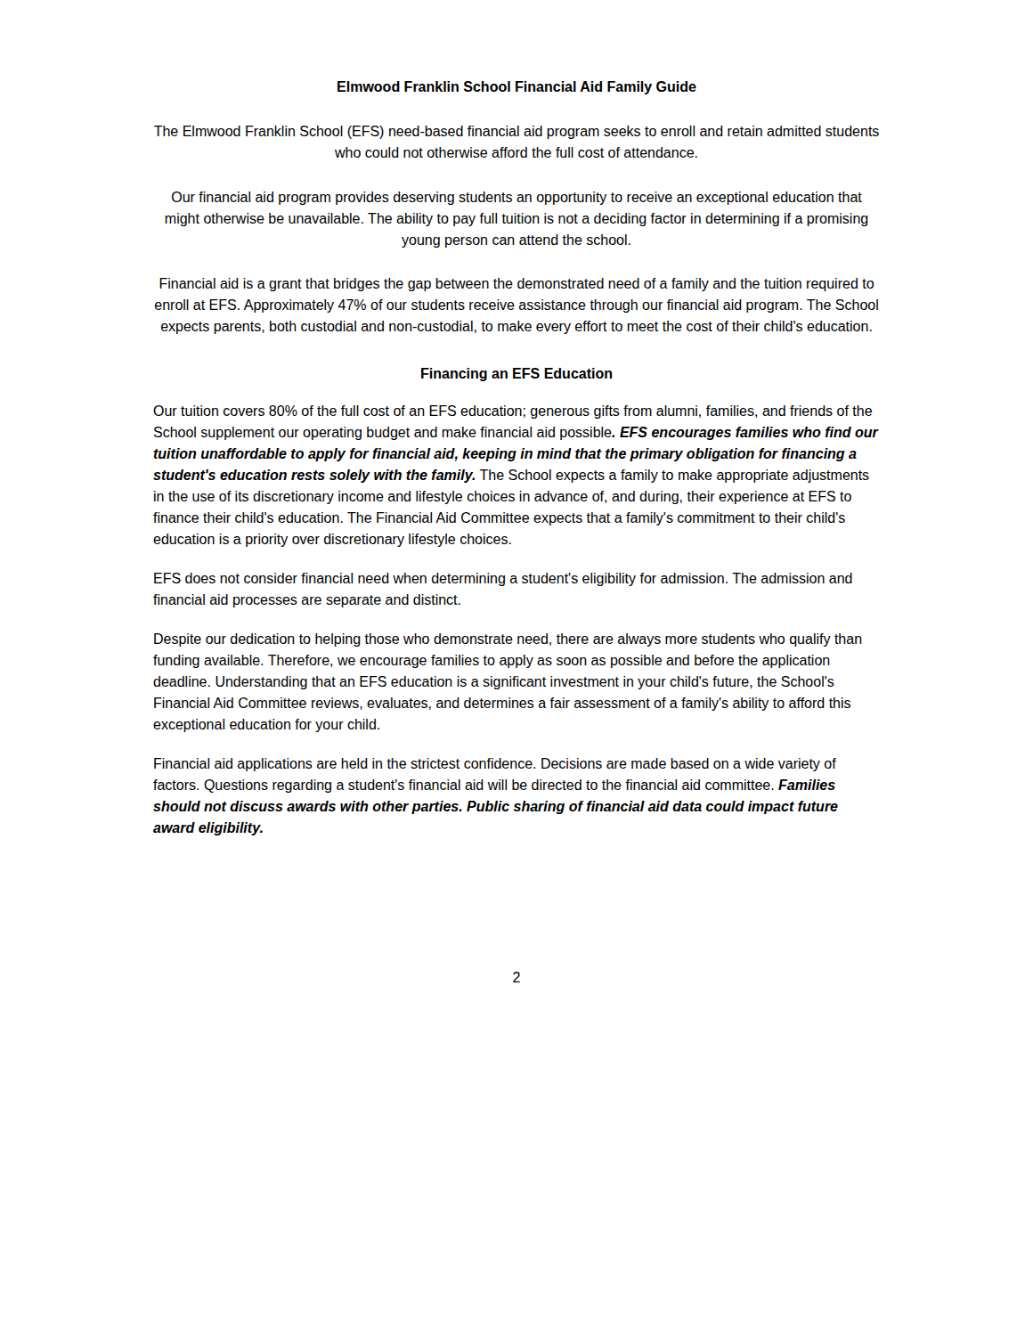Elmwood Franklin School Financial Aid Family Guide
The Elmwood Franklin School (EFS) need-based financial aid program seeks to enroll and retain admitted students who could not otherwise afford the full cost of attendance.
Our financial aid program provides deserving students an opportunity to receive an exceptional education that might otherwise be unavailable. The ability to pay full tuition is not a deciding factor in determining if a promising young person can attend the school.
Financial aid is a grant that bridges the gap between the demonstrated need of a family and the tuition required to enroll at EFS. Approximately 47% of our students receive assistance through our financial aid program. The School expects parents, both custodial and non-custodial, to make every effort to meet the cost of their child's education.
Financing an EFS Education
Our tuition covers 80% of the full cost of an EFS education; generous gifts from alumni, families, and friends of the School supplement our operating budget and make financial aid possible. EFS encourages families who find our tuition unaffordable to apply for financial aid, keeping in mind that the primary obligation for financing a student's education rests solely with the family. The School expects a family to make appropriate adjustments in the use of its discretionary income and lifestyle choices in advance of, and during, their experience at EFS to finance their child's education. The Financial Aid Committee expects that a family's commitment to their child's education is a priority over discretionary lifestyle choices.
EFS does not consider financial need when determining a student's eligibility for admission. The admission and financial aid processes are separate and distinct.
Despite our dedication to helping those who demonstrate need, there are always more students who qualify than funding available. Therefore, we encourage families to apply as soon as possible and before the application deadline. Understanding that an EFS education is a significant investment in your child's future, the School's Financial Aid Committee reviews, evaluates, and determines a fair assessment of a family's ability to afford this exceptional education for your child.
Financial aid applications are held in the strictest confidence. Decisions are made based on a wide variety of factors. Questions regarding a student's financial aid will be directed to the financial aid committee. Families should not discuss awards with other parties. Public sharing of financial aid data could impact future award eligibility.
2